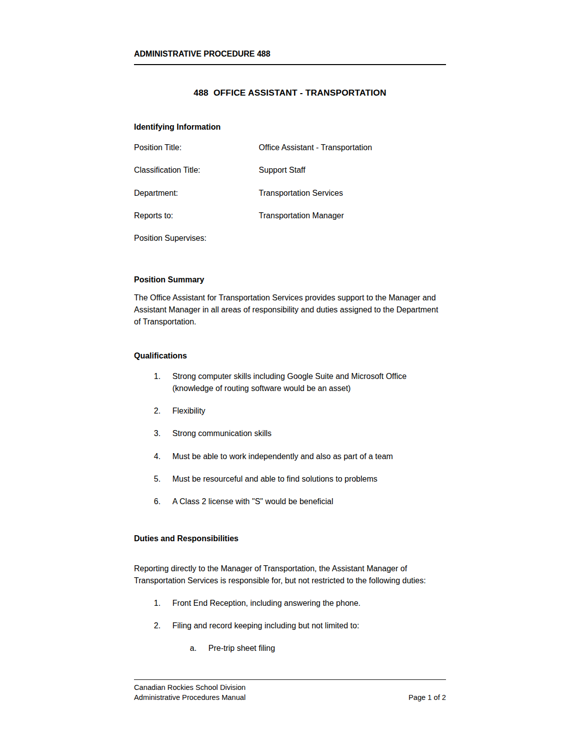ADMINISTRATIVE PROCEDURE 488
488 OFFICE ASSISTANT - TRANSPORTATION
Identifying Information
| Position Title: | Office Assistant - Transportation |
| Classification Title: | Support Staff |
| Department: | Transportation Services |
| Reports to: | Transportation Manager |
| Position Supervises: | |
Position Summary
The Office Assistant for Transportation Services provides support to the Manager and Assistant Manager in all areas of responsibility and duties assigned to the Department of Transportation.
Qualifications
Strong computer skills including Google Suite and Microsoft Office (knowledge of routing software would be an asset)
Flexibility
Strong communication skills
Must be able to work independently and also as part of a team
Must be resourceful and able to find solutions to problems
A Class 2 license with "S" would be beneficial
Duties and Responsibilities
Reporting directly to the Manager of Transportation, the Assistant Manager of Transportation Services is responsible for, but not restricted to the following duties:
Front End Reception, including answering the phone.
Filing and record keeping including but not limited to:
Pre-trip sheet filing
Canadian Rockies School Division
Administrative Procedures Manual
Page 1 of 2